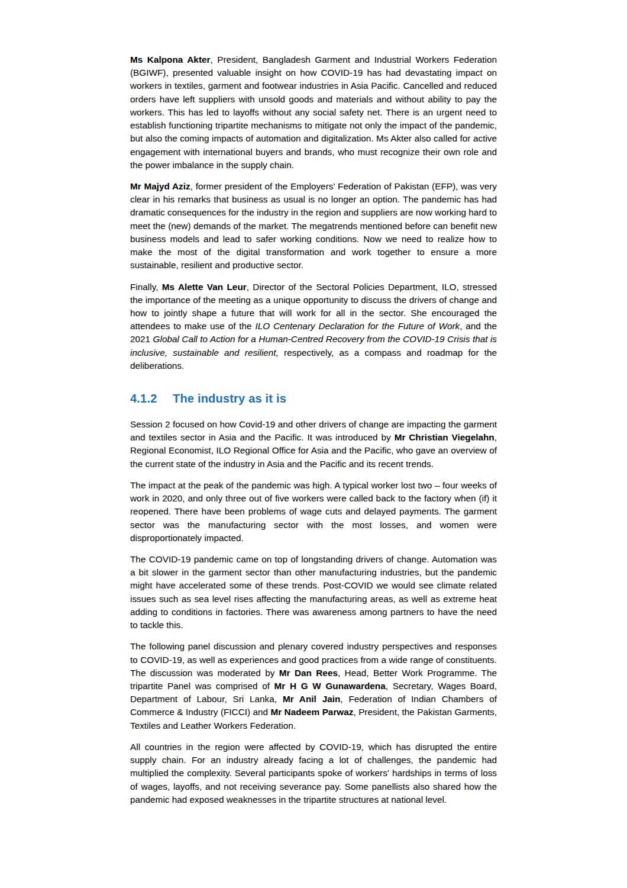Ms Kalpona Akter, President, Bangladesh Garment and Industrial Workers Federation (BGIWF), presented valuable insight on how COVID-19 has had devastating impact on workers in textiles, garment and footwear industries in Asia Pacific. Cancelled and reduced orders have left suppliers with unsold goods and materials and without ability to pay the workers. This has led to layoffs without any social safety net. There is an urgent need to establish functioning tripartite mechanisms to mitigate not only the impact of the pandemic, but also the coming impacts of automation and digitalization. Ms Akter also called for active engagement with international buyers and brands, who must recognize their own role and the power imbalance in the supply chain.
Mr Majyd Aziz, former president of the Employers' Federation of Pakistan (EFP), was very clear in his remarks that business as usual is no longer an option. The pandemic has had dramatic consequences for the industry in the region and suppliers are now working hard to meet the (new) demands of the market. The megatrends mentioned before can benefit new business models and lead to safer working conditions. Now we need to realize how to make the most of the digital transformation and work together to ensure a more sustainable, resilient and productive sector.
Finally, Ms Alette Van Leur, Director of the Sectoral Policies Department, ILO, stressed the importance of the meeting as a unique opportunity to discuss the drivers of change and how to jointly shape a future that will work for all in the sector. She encouraged the attendees to make use of the ILO Centenary Declaration for the Future of Work, and the 2021 Global Call to Action for a Human-Centred Recovery from the COVID-19 Crisis that is inclusive, sustainable and resilient, respectively, as a compass and roadmap for the deliberations.
4.1.2 The industry as it is
Session 2 focused on how Covid-19 and other drivers of change are impacting the garment and textiles sector in Asia and the Pacific. It was introduced by Mr Christian Viegelahn, Regional Economist, ILO Regional Office for Asia and the Pacific, who gave an overview of the current state of the industry in Asia and the Pacific and its recent trends.
The impact at the peak of the pandemic was high. A typical worker lost two – four weeks of work in 2020, and only three out of five workers were called back to the factory when (if) it reopened. There have been problems of wage cuts and delayed payments. The garment sector was the manufacturing sector with the most losses, and women were disproportionately impacted.
The COVID-19 pandemic came on top of longstanding drivers of change. Automation was a bit slower in the garment sector than other manufacturing industries, but the pandemic might have accelerated some of these trends. Post-COVID we would see climate related issues such as sea level rises affecting the manufacturing areas, as well as extreme heat adding to conditions in factories. There was awareness among partners to have the need to tackle this.
The following panel discussion and plenary covered industry perspectives and responses to COVID-19, as well as experiences and good practices from a wide range of constituents. The discussion was moderated by Mr Dan Rees, Head, Better Work Programme. The tripartite Panel was comprised of Mr H G W Gunawardena, Secretary, Wages Board, Department of Labour, Sri Lanka, Mr Anil Jain, Federation of Indian Chambers of Commerce & Industry (FICCI) and Mr Nadeem Parwaz, President, the Pakistan Garments, Textiles and Leather Workers Federation.
All countries in the region were affected by COVID-19, which has disrupted the entire supply chain. For an industry already facing a lot of challenges, the pandemic had multiplied the complexity. Several participants spoke of workers' hardships in terms of loss of wages, layoffs, and not receiving severance pay. Some panellists also shared how the pandemic had exposed weaknesses in the tripartite structures at national level.